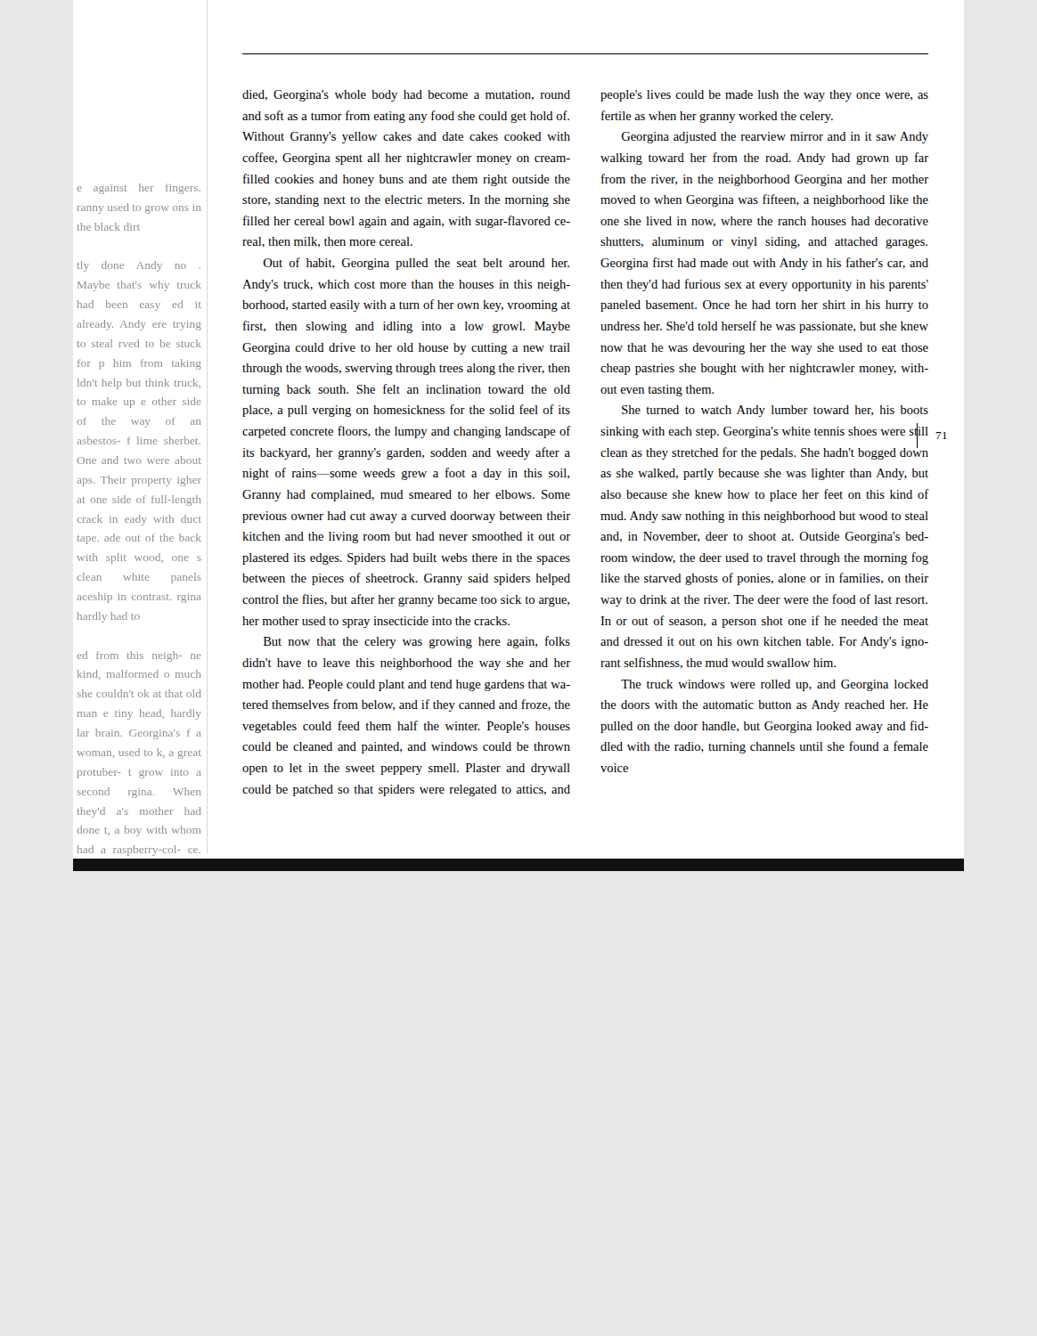e against her fingers. ranny used to grow ons in the black dirt
tly done Andy no . Maybe that's why truck had been easy ed it already. Andy ere trying to steal rved to be stuck for p him from taking ldn't help but think truck, to make up e other side of the way of an asbestos- f lime sherbet. One and two were about aps. Their property igher at one side of full-length crack in eady with duct tape. ade out of the back with split wood, one s clean white panels aceship in contrast. rgina hardly had to
ed from this neigh- ne kind, malformed o much she couldn't ok at that old man e tiny head, hardly lar brain. Georgina's f a woman, used to k, a great protuber- t grow into a second rgina. When they'd a's mother had done t, a boy with whom had a raspberry-col- ce. The woman next ; a long, unpainted ards coming loose, rtway so she had to n. After her granny
died, Georgina's whole body had become a mutation, round and soft as a tumor from eating any food she could get hold of. Without Granny's yellow cakes and date cakes cooked with coffee, Georgina spent all her nightcrawler money on cream-filled cookies and honey buns and ate them right outside the store, standing next to the electric meters. In the morning she filled her cereal bowl again and again, with sugar-flavored cereal, then milk, then more cereal.
Out of habit, Georgina pulled the seat belt around her. Andy's truck, which cost more than the houses in this neighborhood, started easily with a turn of her own key, vrooming at first, then slowing and idling into a low growl. Maybe Georgina could drive to her old house by cutting a new trail through the woods, swerving through trees along the river, then turning back south. She felt an inclination toward the old place, a pull verging on homesickness for the solid feel of its carpeted concrete floors, the lumpy and changing landscape of its backyard, her granny's garden, sodden and weedy after a night of rains—some weeds grew a foot a day in this soil, Granny had complained, mud smeared to her elbows. Some previous owner had cut away a curved doorway between their kitchen and the living room but had never smoothed it out or plastered its edges. Spiders had built webs there in the spaces between the pieces of sheetrock. Granny said spiders helped control the flies, but after her granny became too sick to argue, her mother used to spray insecticide into the cracks.
But now that the celery was growing here again, folks didn't have to leave this neighborhood the way she and her mother had. People could plant and tend huge gardens that watered themselves from below, and if they canned and froze, the vegetables could feed them half the winter. People's houses could be cleaned and painted, and windows could be thrown open to let in the sweet peppery smell. Plaster and drywall could be patched so that spiders were relegated to attics, and people's lives could be made lush the way they once were, as fertile as when her granny worked the celery.
Georgina adjusted the rearview mirror and in it saw Andy walking toward her from the road. Andy had grown up far from the river, in the neighborhood Georgina and her mother moved to when Georgina was fifteen, a neighborhood like the one she lived in now, where the ranch houses had decorative shutters, aluminum or vinyl siding, and attached garages. Georgina first had made out with Andy in his father's car, and then they'd had furious sex at every opportunity in his parents' paneled basement. Once he had torn her shirt in his hurry to undress her. She'd told herself he was passionate, but she knew now that he was devouring her the way she used to eat those cheap pastries she bought with her nightcrawler money, without even tasting them.
She turned to watch Andy lumber toward her, his boots sinking with each step. Georgina's white tennis shoes were still clean as they stretched for the pedals. She hadn't bogged down as she walked, partly because she was lighter than Andy, but also because she knew how to place her feet on this kind of mud. Andy saw nothing in this neighborhood but wood to steal and, in November, deer to shoot at. Outside Georgina's bedroom window, the deer used to travel through the morning fog like the starved ghosts of ponies, alone or in families, on their way to drink at the river. The deer were the food of last resort. In or out of season, a person shot one if he needed the meat and dressed it out on his own kitchen table. For Andy's ignorant selfishness, the mud would swallow him.
The truck windows were rolled up, and Georgina locked the doors with the automatic button as Andy reached her. He pulled on the door handle, but Georgina looked away and fiddled with the radio, turning channels until she found a female voice
71